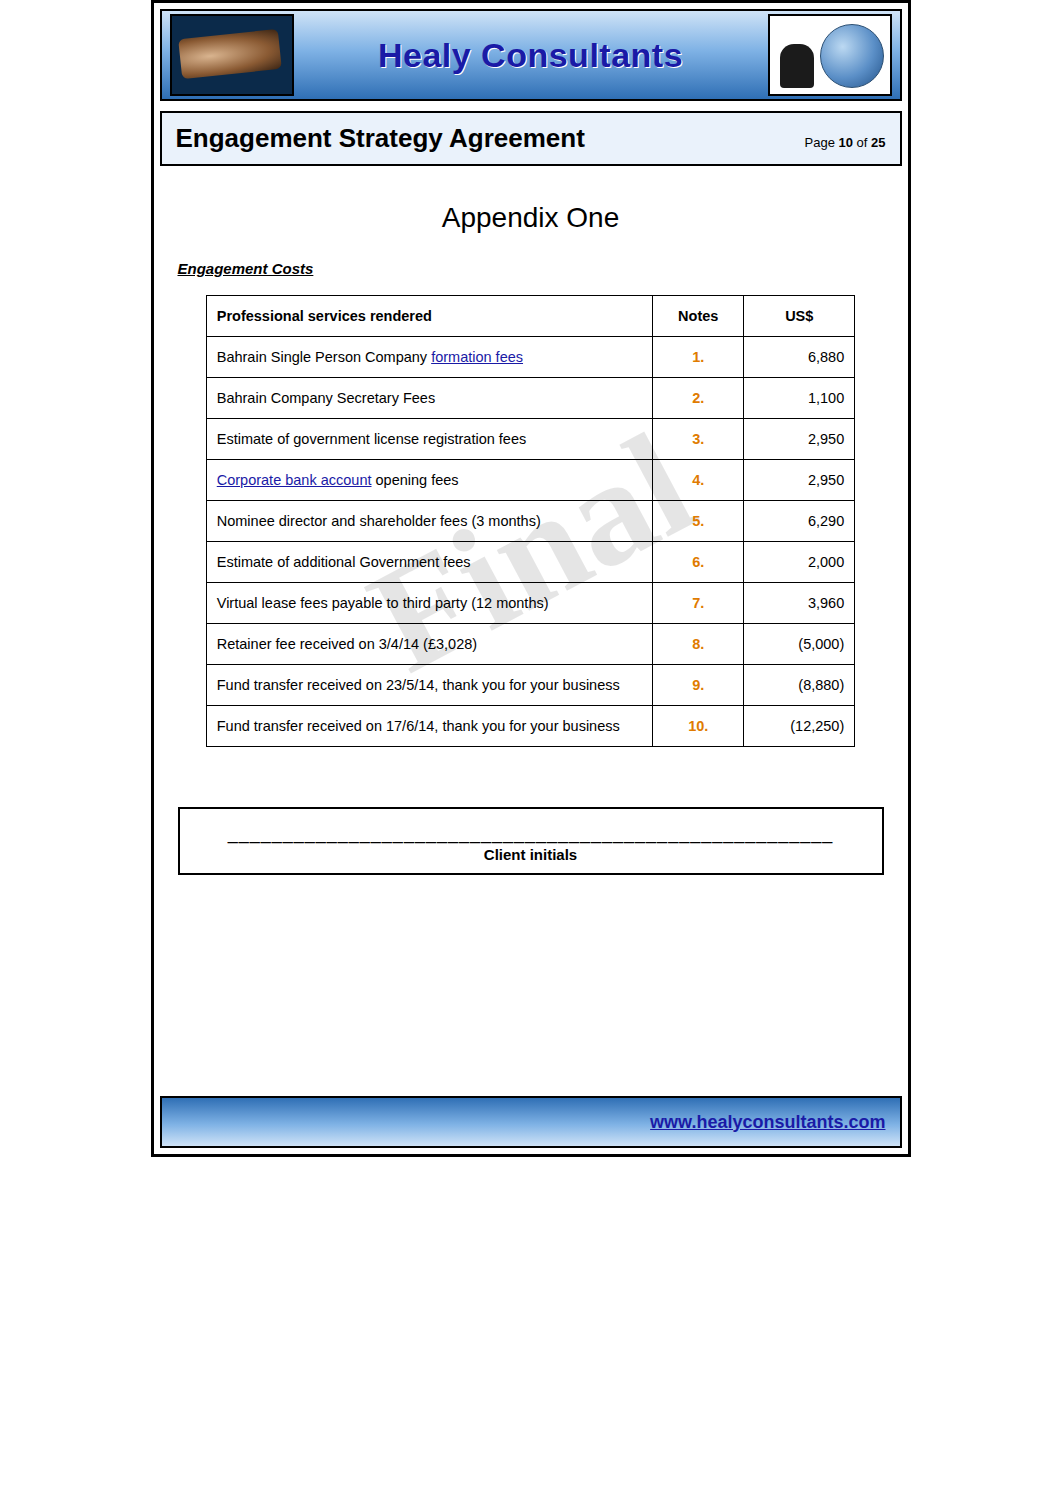Healy Consultants
Engagement Strategy Agreement
Page 10 of 25
Final
Appendix One
Engagement Costs
| Professional services rendered | Notes | US$ |
| --- | --- | --- |
| Bahrain Single Person Company formation fees | 1. | 6,880 |
| Bahrain Company Secretary Fees | 2. | 1,100 |
| Estimate of government license registration fees | 3. | 2,950 |
| Corporate bank account opening fees | 4. | 2,950 |
| Nominee director and shareholder fees (3 months) | 5. | 6,290 |
| Estimate of additional Government fees | 6. | 2,000 |
| Virtual lease fees payable to third party (12 months) | 7. | 3,960 |
| Retainer fee received on 3/4/14 (£3,028) | 8. | (5,000) |
| Fund transfer received on 23/5/14, thank you for your business | 9. | (8,880) |
| Fund transfer received on 17/6/14, thank you for your business | 10. | (12,250) |
_______________________________________________________
Client initials
www.healyconsultants.com